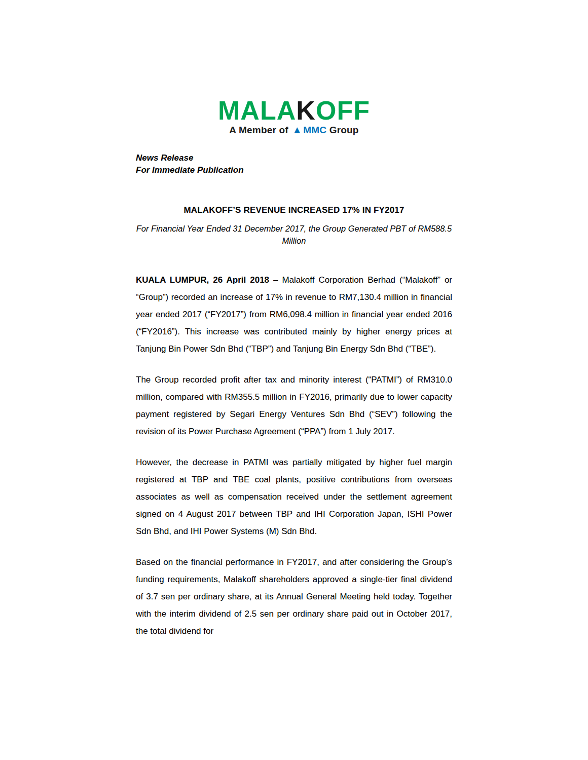MALAKOFF
A Member of ▲MMC Group
News Release
For Immediate Publication
MALAKOFF’S REVENUE INCREASED 17% IN FY2017
For Financial Year Ended 31 December 2017, the Group Generated PBT of RM588.5 Million
KUALA LUMPUR, 26 April 2018 – Malakoff Corporation Berhad (“Malakoff” or “Group”) recorded an increase of 17% in revenue to RM7,130.4 million in financial year ended 2017 (“FY2017”) from RM6,098.4 million in financial year ended 2016 (“FY2016”). This increase was contributed mainly by higher energy prices at Tanjung Bin Power Sdn Bhd (“TBP”) and Tanjung Bin Energy Sdn Bhd (“TBE”).
The Group recorded profit after tax and minority interest (“PATMI”) of RM310.0 million, compared with RM355.5 million in FY2016, primarily due to lower capacity payment registered by Segari Energy Ventures Sdn Bhd (“SEV”) following the revision of its Power Purchase Agreement (“PPA”) from 1 July 2017.
However, the decrease in PATMI was partially mitigated by higher fuel margin registered at TBP and TBE coal plants, positive contributions from overseas associates as well as compensation received under the settlement agreement signed on 4 August 2017 between TBP and IHI Corporation Japan, ISHI Power Sdn Bhd, and IHI Power Systems (M) Sdn Bhd.
Based on the financial performance in FY2017, and after considering the Group’s funding requirements, Malakoff shareholders approved a single-tier final dividend of 3.7 sen per ordinary share, at its Annual General Meeting held today. Together with the interim dividend of 2.5 sen per ordinary share paid out in October 2017, the total dividend for